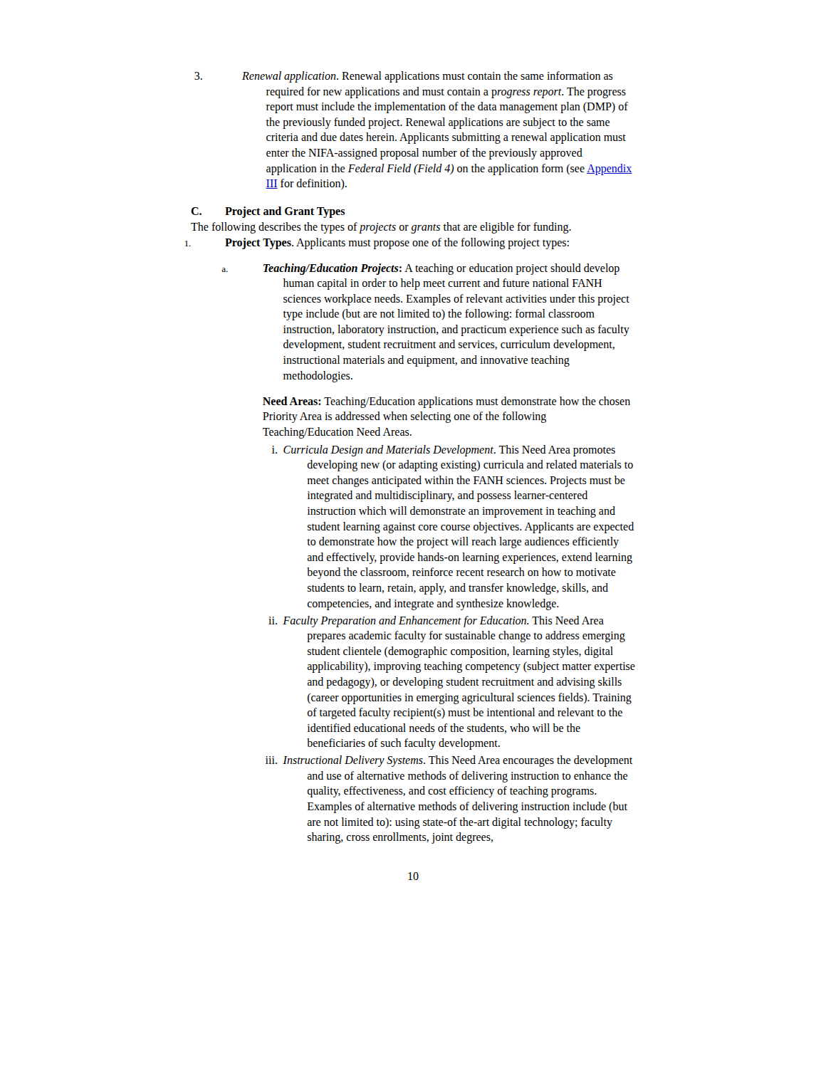3. Renewal application. Renewal applications must contain the same information as required for new applications and must contain a progress report. The progress report must include the implementation of the data management plan (DMP) of the previously funded project. Renewal applications are subject to the same criteria and due dates herein. Applicants submitting a renewal application must enter the NIFA-assigned proposal number of the previously approved application in the Federal Field (Field 4) on the application form (see Appendix III for definition).
C. Project and Grant Types
The following describes the types of projects or grants that are eligible for funding.
1. Project Types. Applicants must propose one of the following project types:
a. Teaching/Education Projects: A teaching or education project should develop human capital in order to help meet current and future national FANH sciences workplace needs. Examples of relevant activities under this project type include (but are not limited to) the following: formal classroom instruction, laboratory instruction, and practicum experience such as faculty development, student recruitment and services, curriculum development, instructional materials and equipment, and innovative teaching methodologies.
Need Areas: Teaching/Education applications must demonstrate how the chosen Priority Area is addressed when selecting one of the following Teaching/Education Need Areas.
i. Curricula Design and Materials Development. This Need Area promotes developing new (or adapting existing) curricula and related materials to meet changes anticipated within the FANH sciences. Projects must be integrated and multidisciplinary, and possess learner-centered instruction which will demonstrate an improvement in teaching and student learning against core course objectives. Applicants are expected to demonstrate how the project will reach large audiences efficiently and effectively, provide hands-on learning experiences, extend learning beyond the classroom, reinforce recent research on how to motivate students to learn, retain, apply, and transfer knowledge, skills, and competencies, and integrate and synthesize knowledge.
ii. Faculty Preparation and Enhancement for Education. This Need Area prepares academic faculty for sustainable change to address emerging student clientele (demographic composition, learning styles, digital applicability), improving teaching competency (subject matter expertise and pedagogy), or developing student recruitment and advising skills (career opportunities in emerging agricultural sciences fields). Training of targeted faculty recipient(s) must be intentional and relevant to the identified educational needs of the students, who will be the beneficiaries of such faculty development.
iii. Instructional Delivery Systems. This Need Area encourages the development and use of alternative methods of delivering instruction to enhance the quality, effectiveness, and cost efficiency of teaching programs. Examples of alternative methods of delivering instruction include (but are not limited to): using state-of the-art digital technology; faculty sharing, cross enrollments, joint degrees,
10